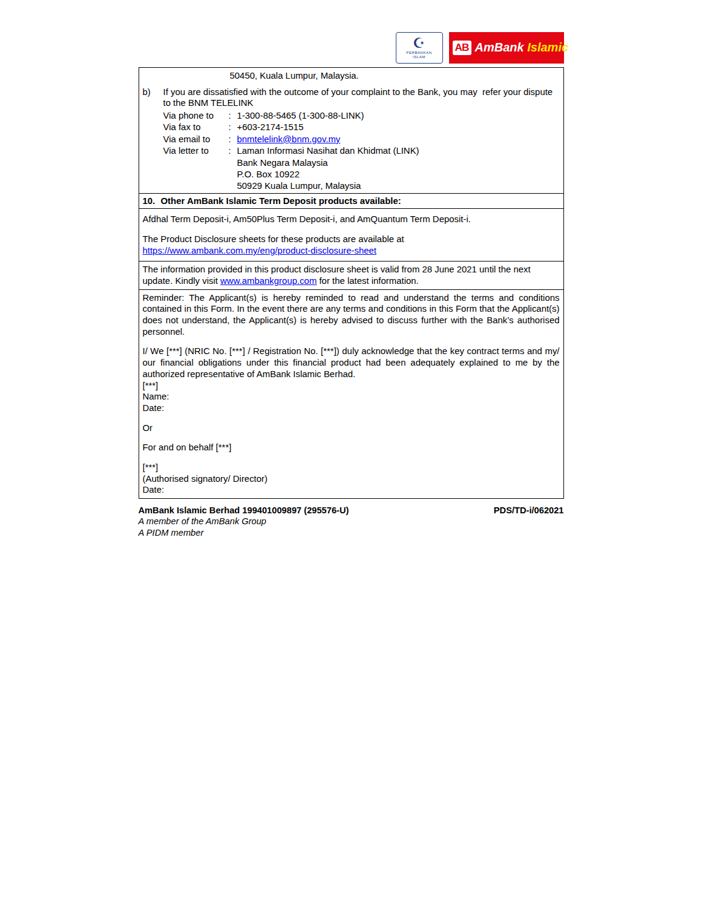☪
PERBANKAN
ISLAM
AB AmBank Islamic
50450, Kuala Lumpur, Malaysia.
b)
If you are dissatisfied with the outcome of your complaint to the Bank, you may refer your dispute to the BNM TELELINK
| Via phone to | : | 1-300-88-5465 (1-300-88-LINK) |
| Via fax to | : | +603-2174-1515 |
| Via email to | : | bnmtelelink@bnm.gov.my |
| Via letter to | : | Laman Informasi Nasihat dan Khidmat (LINK) |
Bank Negara Malaysia
P.O. Box 10922
50929 Kuala Lumpur, Malaysia
10.
Other AmBank Islamic Term Deposit products available:
Afdhal Term Deposit-i, Am50Plus Term Deposit-i, and AmQuantum Term Deposit-i.
The Product Disclosure sheets for these products are available at https://www.ambank.com.my/eng/product-disclosure-sheet
The information provided in this product disclosure sheet is valid from 28 June 2021 until the next update. Kindly visit www.ambankgroup.com for the latest information.
Reminder: The Applicant(s) is hereby reminded to read and understand the terms and conditions contained in this Form. In the event there are any terms and conditions in this Form that the Applicant(s) does not understand, the Applicant(s) is hereby advised to discuss further with the Bank’s authorised personnel.
I/ We [***] (NRIC No. [***] / Registration No. [***]) duly acknowledge that the key contract terms and my/ our financial obligations under this financial product had been adequately explained to me by the authorized representative of AmBank Islamic Berhad.
[***]
Name:
Date:
Or
For and on behalf [***]
[***]
(Authorised signatory/ Director)
Date:
AmBank Islamic Berhad 199401009897 (295576-U)
A member of the AmBank Group
A PIDM member
PDS/TD-i/062021